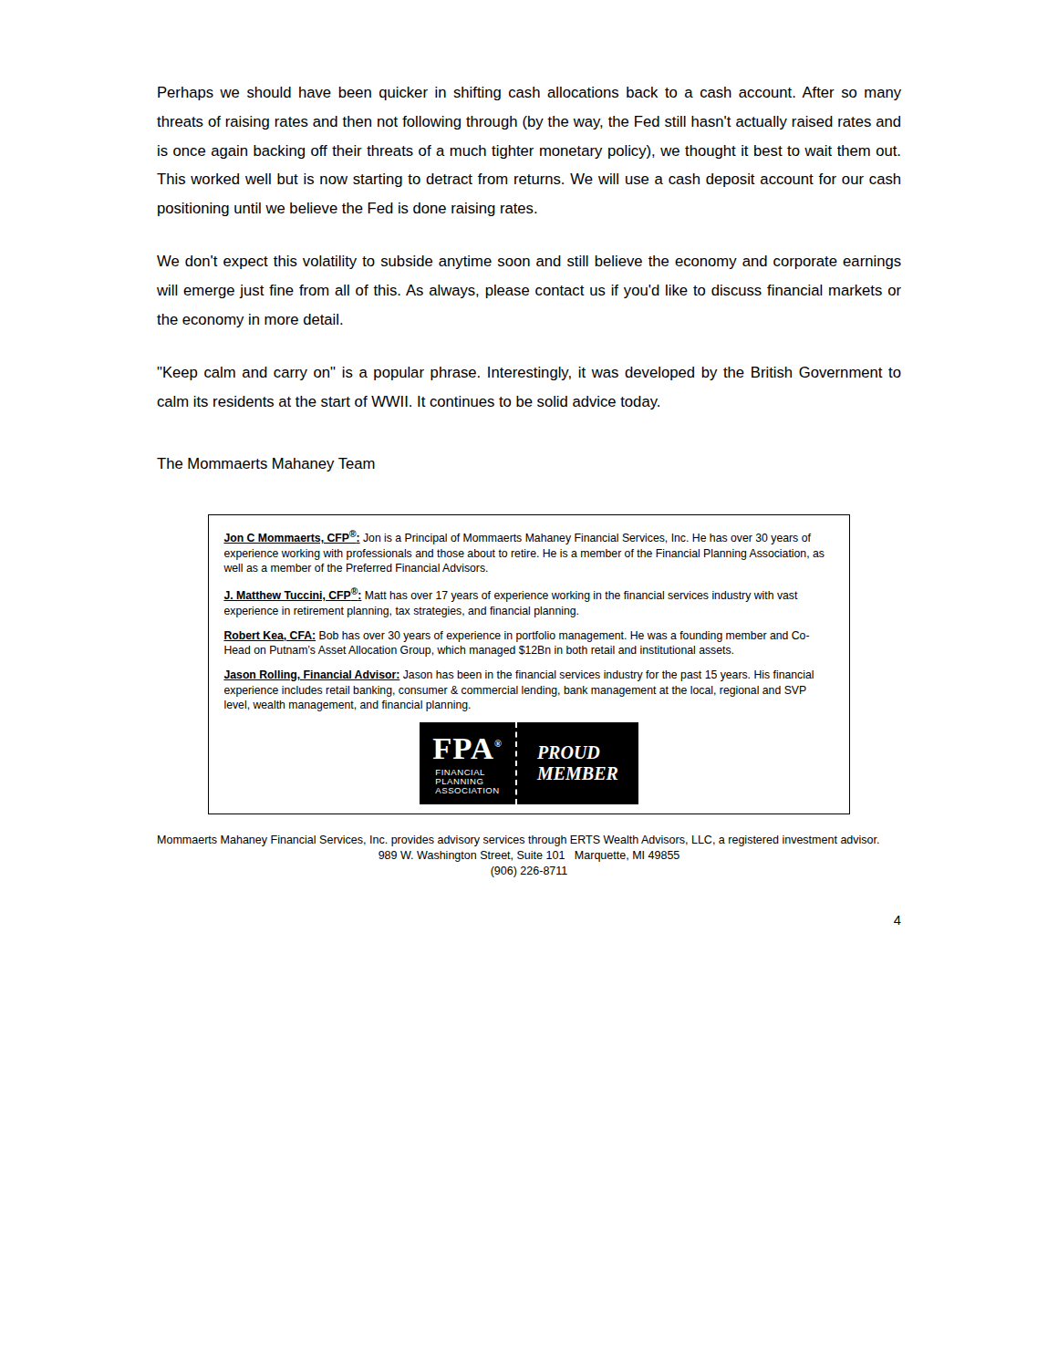Perhaps we should have been quicker in shifting cash allocations back to a cash account. After so many threats of raising rates and then not following through (by the way, the Fed still hasn't actually raised rates and is once again backing off their threats of a much tighter monetary policy), we thought it best to wait them out. This worked well but is now starting to detract from returns. We will use a cash deposit account for our cash positioning until we believe the Fed is done raising rates.
We don't expect this volatility to subside anytime soon and still believe the economy and corporate earnings will emerge just fine from all of this. As always, please contact us if you'd like to discuss financial markets or the economy in more detail.
"Keep calm and carry on" is a popular phrase. Interestingly, it was developed by the British Government to calm its residents at the start of WWII. It continues to be solid advice today.
The Mommaerts Mahaney Team
Jon C Mommaerts, CFP®: Jon is a Principal of Mommaerts Mahaney Financial Services, Inc. He has over 30 years of experience working with professionals and those about to retire. He is a member of the Financial Planning Association, as well as a member of the Preferred Financial Advisors.
J. Matthew Tuccini, CFP®: Matt has over 17 years of experience working in the financial services industry with vast experience in retirement planning, tax strategies, and financial planning.
Robert Kea, CFA: Bob has over 30 years of experience in portfolio management. He was a founding member and Co-Head on Putnam’s Asset Allocation Group, which managed $12Bn in both retail and institutional assets.
Jason Rolling, Financial Advisor: Jason has been in the financial services industry for the past 15 years. His financial experience includes retail banking, consumer & commercial lending, bank management at the local, regional and SVP level, wealth management, and financial planning.
FPA® FINANCIAL
PLANNING
ASSOCIATION
PROUD MEMBER
Mommaerts Mahaney Financial Services, Inc. provides advisory services through ERTS Wealth Advisors, LLC, a registered investment advisor.
989 W. Washington Street, Suite 101 Marquette, MI 49855
(906) 226-8711
4